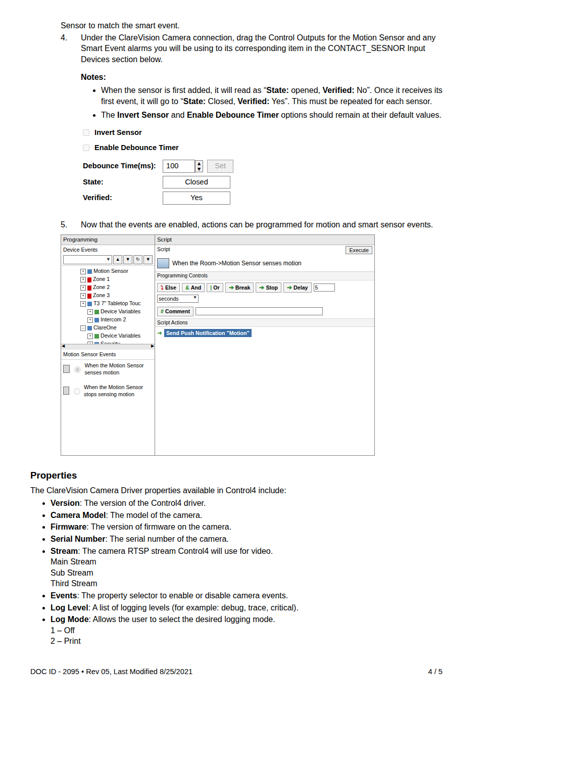Sensor to match the smart event.
4. Under the ClareVision Camera connection, drag the Control Outputs for the Motion Sensor and any Smart Event alarms you will be using to its corresponding item in the CONTACT_SESNOR Input Devices section below.
Notes:
When the sensor is first added, it will read as “State: opened, Verified: No”. Once it receives its first event, it will go to “State: Closed, Verified: Yes”. This must be repeated for each sensor.
The Invert Sensor and Enable Debounce Timer options should remain at their default values.
Invert Sensor
Enable Debounce Timer
| Debounce Time(ms): | 100 ▲ ▼ Set |
| State: | Closed |
| Verified: | Yes |
5. Now that the events are enabled, actions can be programmed for motion and smart sensor events.
Programming
Device Events
▲
▼
↻
▼
+ Motion Sensor
+ Zone 1
+ Zone 2
+ Zone 3
+ T3 7" Tabletop Touc
+ Device Variables
+ Intercom 2
– ClareOne
+ Device Variables
+ Security
+ ClareVision Camera ▼
Motion Sensor Events
When the Motion Sensor senses motion
When the Motion Sensor stops sensing motion
Script
Script Execute
When the Room->Motion Sensor senses motion
Programming Controls
⤵ Else & And | Or ➔ Break ➔ Stop ➔ Delay 5 seconds
# Comment
Script Actions
➔ Send Push Notification "Motion"
Properties
The ClareVision Camera Driver properties available in Control4 include:
Version: The version of the Control4 driver.
Camera Model: The model of the camera.
Firmware: The version of firmware on the camera.
Serial Number: The serial number of the camera.
Stream: The camera RTSP stream Control4 will use for video.
Main Stream
Sub Stream
Third Stream
Events: The property selector to enable or disable camera events.
Log Level: A list of logging levels (for example: debug, trace, critical).
Log Mode: Allows the user to select the desired logging mode.
1 – Off
2 – Print
DOC ID - 2095 • Rev 05, Last Modified 8/25/2021 4 / 5